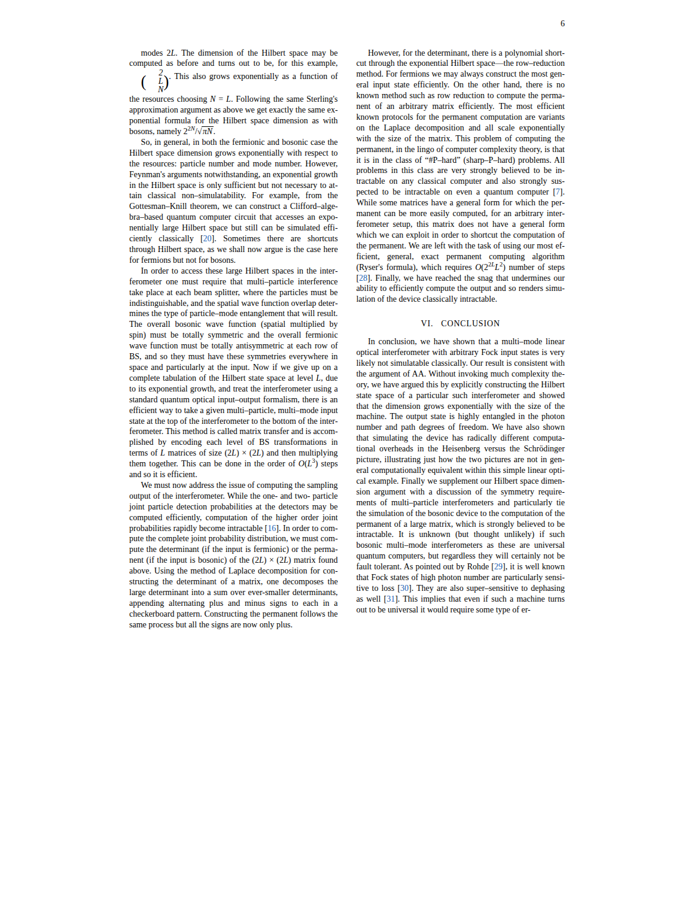6
modes 2L. The dimension of the Hilbert space may be computed as before and turns out to be, for this example, (2L N). This also grows exponentially as a function of the resources choosing N = L. Following the same Sterling's approximation argument as above we get exactly the same exponential formula for the Hilbert space dimension as with bosons, namely 22N/√πN.
So, in general, in both the fermionic and bosonic case the Hilbert space dimension grows exponentially with respect to the resources: particle number and mode number. However, Feynman's arguments notwithstanding, an exponential growth in the Hilbert space is only sufficient but not necessary to attain classical non–simulatability. For example, from the Gottesman–Knill theorem, we can construct a Clifford–algebra–based quantum computer circuit that accesses an exponentially large Hilbert space but still can be simulated efficiently classically [20]. Sometimes there are shortcuts through Hilbert space, as we shall now argue is the case here for fermions but not for bosons.
In order to access these large Hilbert spaces in the interferometer one must require that multi–particle interference take place at each beam splitter, where the particles must be indistinguishable, and the spatial wave function overlap determines the type of particle–mode entanglement that will result. The overall bosonic wave function (spatial multiplied by spin) must be totally symmetric and the overall fermionic wave function must be totally antisymmetric at each row of BS, and so they must have these symmetries everywhere in space and particularly at the input. Now if we give up on a complete tabulation of the Hilbert state space at level L, due to its exponential growth, and treat the interferometer using a standard quantum optical input–output formalism, there is an efficient way to take a given multi–particle, multi–mode input state at the top of the interferometer to the bottom of the interferometer. This method is called matrix transfer and is accomplished by encoding each level of BS transformations in terms of L matrices of size (2L) × (2L) and then multiplying them together. This can be done in the order of O(L3) steps and so it is efficient.
We must now address the issue of computing the sampling output of the interferometer. While the one- and two- particle joint particle detection probabilities at the detectors may be computed efficiently, computation of the higher order joint probabilities rapidly become intractable [16]. In order to compute the complete joint probability distribution, we must compute the determinant (if the input is fermionic) or the permanent (if the input is bosonic) of the (2L) × (2L) matrix found above. Using the method of Laplace decomposition for constructing the determinant of a matrix, one decomposes the large determinant into a sum over ever-smaller determinants, appending alternating plus and minus signs to each in a checkerboard pattern. Constructing the permanent follows the same process but all the signs are now only plus.
However, for the determinant, there is a polynomial shortcut through the exponential Hilbert space—the row–reduction method. For fermions we may always construct the most general input state efficiently. On the other hand, there is no known method such as row reduction to compute the permanent of an arbitrary matrix efficiently. The most efficient known protocols for the permanent computation are variants on the Laplace decomposition and all scale exponentially with the size of the matrix. This problem of computing the permanent, in the lingo of computer complexity theory, is that it is in the class of “#P–hard” (sharp–P–hard) problems. All problems in this class are very strongly believed to be intractable on any classical computer and also strongly suspected to be intractable on even a quantum computer [7]. While some matrices have a general form for which the permanent can be more easily computed, for an arbitrary interferometer setup, this matrix does not have a general form which we can exploit in order to shortcut the computation of the permanent. We are left with the task of using our most efficient, general, exact permanent computing algorithm (Ryser's formula), which requires O(22LL2) number of steps [28]. Finally, we have reached the snag that undermines our ability to efficiently compute the output and so renders simulation of the device classically intractable.
VI. Conclusion
In conclusion, we have shown that a multi–mode linear optical interferometer with arbitrary Fock input states is very likely not simulatable classically. Our result is consistent with the argument of AA. Without invoking much complexity theory, we have argued this by explicitly constructing the Hilbert state space of a particular such interferometer and showed that the dimension grows exponentially with the size of the machine. The output state is highly entangled in the photon number and path degrees of freedom. We have also shown that simulating the device has radically different computational overheads in the Heisenberg versus the Schrödinger picture, illustrating just how the two pictures are not in general computationally equivalent within this simple linear optical example. Finally we supplement our Hilbert space dimension argument with a discussion of the symmetry requirements of multi–particle interferometers and particularly tie the simulation of the bosonic device to the computation of the permanent of a large matrix, which is strongly believed to be intractable. It is unknown (but thought unlikely) if such bosonic multi–mode interferometers as these are universal quantum computers, but regardless they will certainly not be fault tolerant. As pointed out by Rohde [29], it is well known that Fock states of high photon number are particularly sensitive to loss [30]. They are also super–sensitive to dephasing as well [31]. This implies that even if such a machine turns out to be universal it would require some type of er-